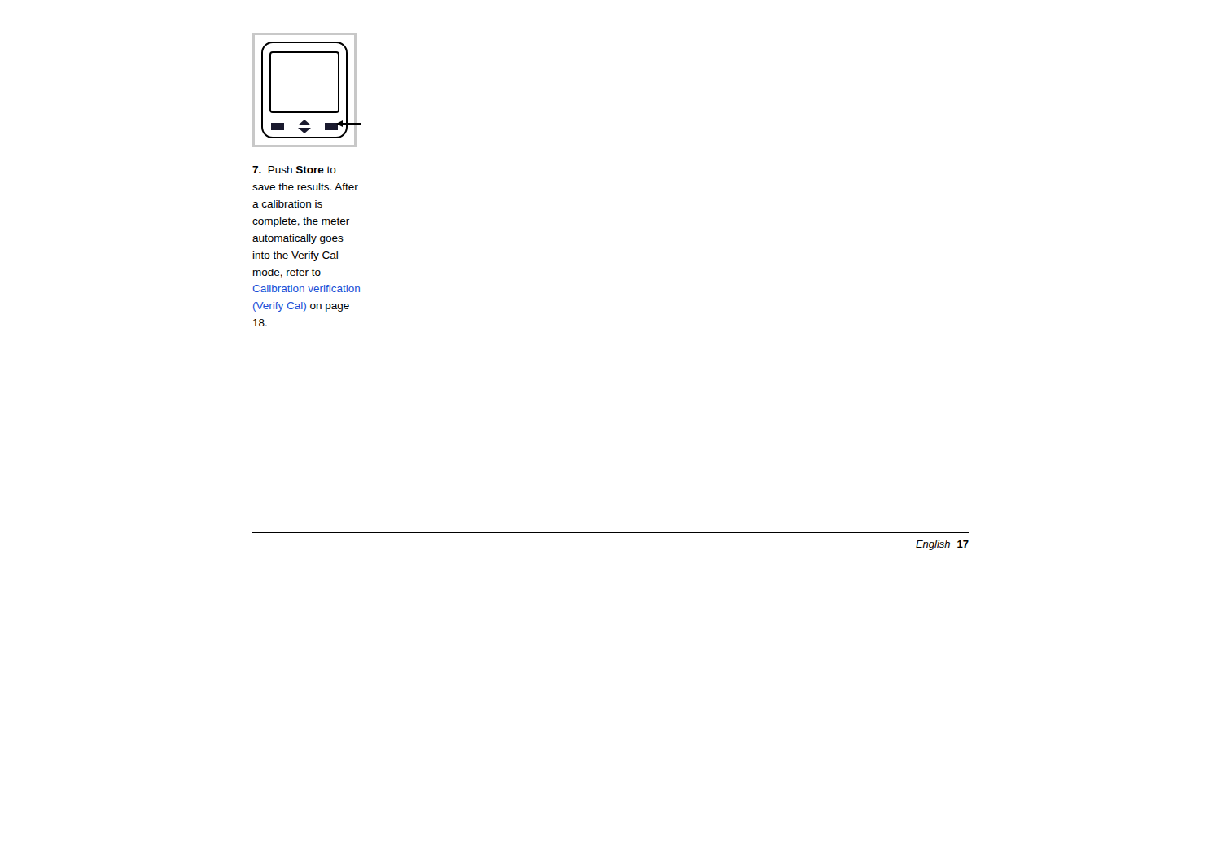7. Push Store to save the results. After a calibration is complete, the meter automatically goes into the Verify Cal mode, refer to Calibration verification (Verify Cal) on page 18.
English 17